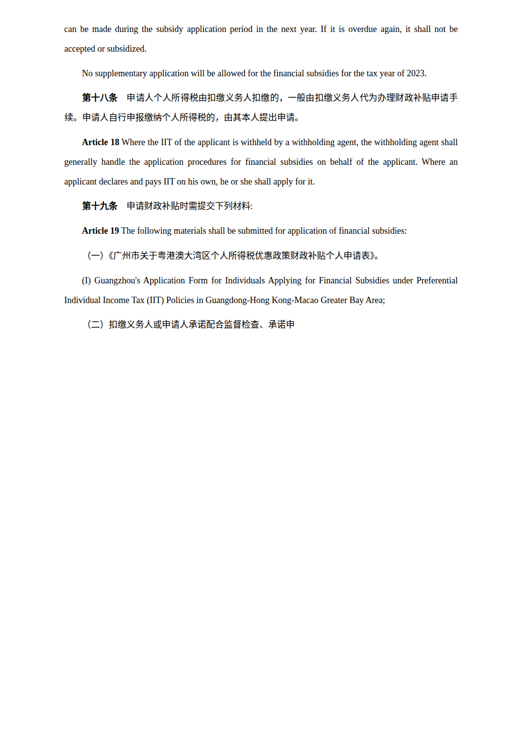can be made during the subsidy application period in the next year. If it is overdue again, it shall not be accepted or subsidized.
No supplementary application will be allowed for the financial subsidies for the tax year of 2023.
第十八条　申请人个人所得税由扣缴义务人扣缴的，一般由扣缴义务人代为办理财政补贴申请手续。申请人自行申报缴纳个人所得税的，由其本人提出申请。
Article 18 Where the IIT of the applicant is withheld by a withholding agent, the withholding agent shall generally handle the application procedures for financial subsidies on behalf of the applicant. Where an applicant declares and pays IIT on his own, he or she shall apply for it.
第十九条　申请财政补贴时需提交下列材料:
Article 19 The following materials shall be submitted for application of financial subsidies:
（一）《广州市关于粤港澳大湾区个人所得税优惠政策财政补贴个人申请表》。
(I) Guangzhou's Application Form for Individuals Applying for Financial Subsidies under Preferential Individual Income Tax (IIT) Policies in Guangdong-Hong Kong-Macao Greater Bay Area;
（二）扣缴义务人或申请人承诺配合监督检查、承诺申